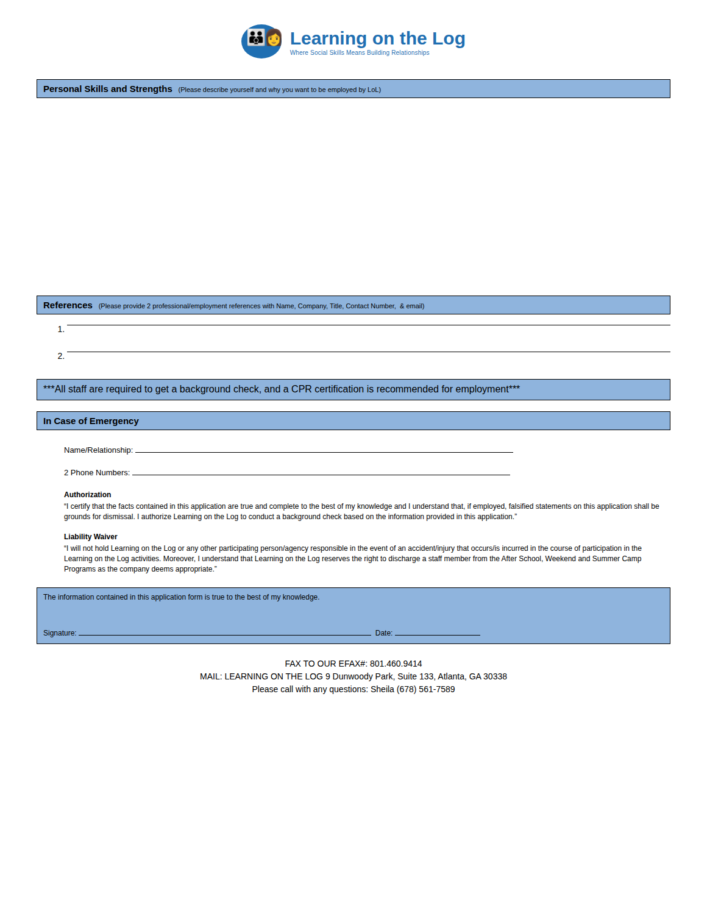👪👩 Learning on the Log
Where Social Skills Means Building Relationships
Personal Skills and Strengths
(Please describe yourself and why you want to be employed by LoL)
References
(Please provide 2 professional/employment references with Name, Company, Title, Contact Number, & email)
***All staff are required to get a background check, and a CPR certification is recommended for employment***
In Case of Emergency
Name/Relationship:
2 Phone Numbers:
Authorization
“I certify that the facts contained in this application are true and complete to the best of my knowledge and I understand that, if employed, falsified statements on this application shall be grounds for dismissal. I authorize Learning on the Log to conduct a background check based on the information provided in this application.”
Liability Waiver
“I will not hold Learning on the Log or any other participating person/agency responsible in the event of an accident/injury that occurs/is incurred in the course of participation in the Learning on the Log activities. Moreover, I understand that Learning on the Log reserves the right to discharge a staff member from the After School, Weekend and Summer Camp Programs as the company deems appropriate.”
The information contained in this application form is true to the best of my knowledge.
Signature: Date:
FAX TO OUR EFAX#: 801.460.9414
MAIL: LEARNING ON THE LOG 9 Dunwoody Park, Suite 133, Atlanta, GA 30338
Please call with any questions: Sheila (678) 561-7589